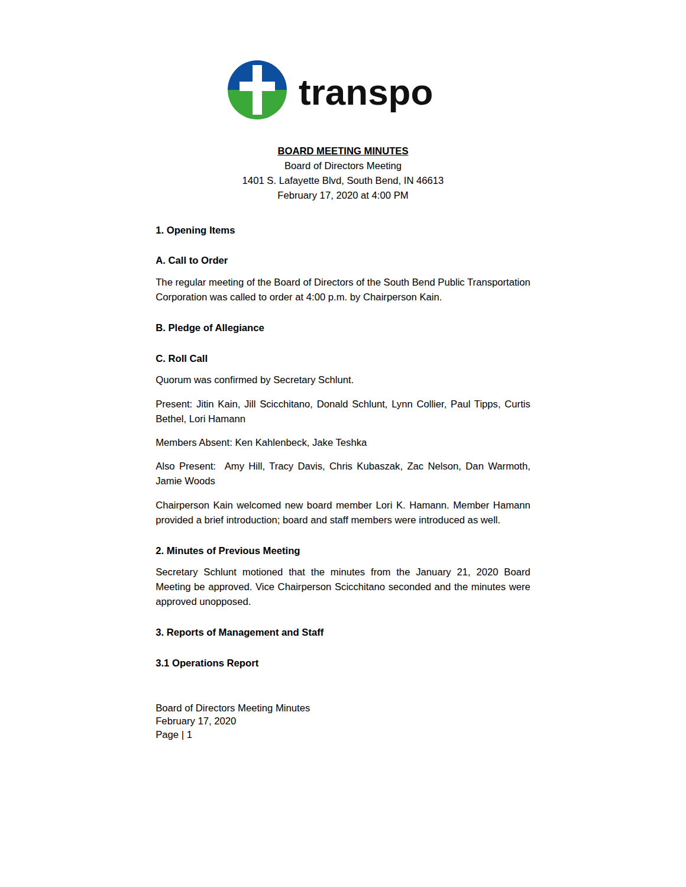transpo
BOARD MEETING MINUTES
Board of Directors Meeting
1401 S. Lafayette Blvd, South Bend, IN 46613
February 17, 2020 at 4:00 PM
1. Opening Items
A. Call to Order
The regular meeting of the Board of Directors of the South Bend Public Transportation Corporation was called to order at 4:00 p.m. by Chairperson Kain.
B. Pledge of Allegiance
C. Roll Call
Quorum was confirmed by Secretary Schlunt.
Present: Jitin Kain, Jill Scicchitano, Donald Schlunt, Lynn Collier, Paul Tipps, Curtis Bethel, Lori Hamann
Members Absent: Ken Kahlenbeck, Jake Teshka
Also Present: Amy Hill, Tracy Davis, Chris Kubaszak, Zac Nelson, Dan Warmoth, Jamie Woods
Chairperson Kain welcomed new board member Lori K. Hamann. Member Hamann provided a brief introduction; board and staff members were introduced as well.
2. Minutes of Previous Meeting
Secretary Schlunt motioned that the minutes from the January 21, 2020 Board Meeting be approved. Vice Chairperson Scicchitano seconded and the minutes were approved unopposed.
3. Reports of Management and Staff
3.1 Operations Report
Board of Directors Meeting Minutes
February 17, 2020
Page | 1